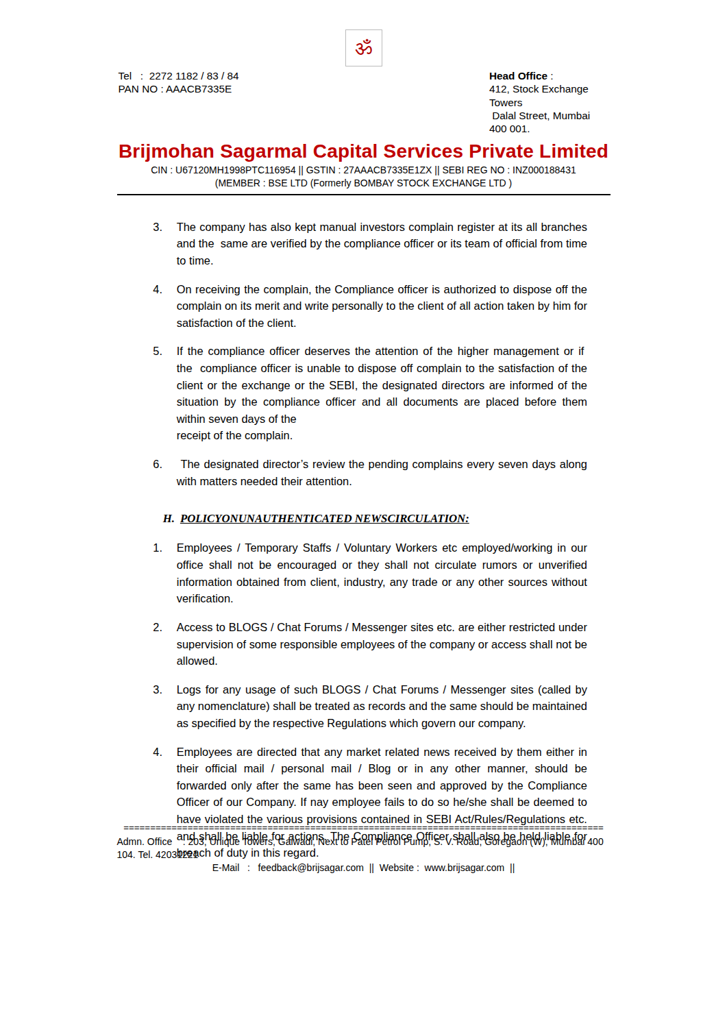ॐ
| Tel : 2272 1182 / 83 / 84 PAN NO : AAACB7335E | Head Office : 412, Stock Exchange Towers Dalal Street, Mumbai 400 001. |
Brijmohan Sagarmal Capital Services Private Limited
CIN : U67120MH1998PTC116954 || GSTIN : 27AAACB7335E1ZX || SEBI REG NO : INZ000188431
(MEMBER : BSE LTD (Formerly BOMBAY STOCK EXCHANGE LTD )
3. The company has also kept manual investors complain register at its all branches and the same are verified by the compliance officer or its team of official from time to time.
4. On receiving the complain, the Compliance officer is authorized to dispose off the complain on its merit and write personally to the client of all action taken by him for satisfaction of the client.
5. If the compliance officer deserves the attention of the higher management or if the compliance officer is unable to dispose off complain to the satisfaction of the client or the exchange or the SEBI, the designated directors are informed of the situation by the compliance officer and all documents are placed before them within seven days of the
receipt of the complain.
6. The designated director’s review the pending complains every seven days along with matters needed their attention.
H. POLICYONUNAUTHENTICATED NEWSCIRCULATION:
1. Employees / Temporary Staffs / Voluntary Workers etc employed/working in our office shall not be encouraged or they shall not circulate rumors or unverified information obtained from client, industry, any trade or any other sources without verification.
2. Access to BLOGS / Chat Forums / Messenger sites etc. are either restricted under supervision of some responsible employees of the company or access shall not be allowed.
3. Logs for any usage of such BLOGS / Chat Forums / Messenger sites (called by any nomenclature) shall be treated as records and the same should be maintained as specified by the respective Regulations which govern our company.
4. Employees are directed that any market related news received by them either in their official mail / personal mail / Blog or in any other manner, should be forwarded only after the same has been seen and approved by the Compliance Officer of our Company. If nay employee fails to do so he/she shall be deemed to have violated the various provisions contained in SEBI Act/Rules/Regulations etc. and shall be liable for actions. The Compliance Officer shall also be held liable for breach of duty in this regard.
==========================================================================================
Admn. Office : 203, Unique Towers, Gaiwadi, Next to Patel Petrol Pump, S. V. Road, Goregaon (W), Mumbai 400 104. Tel. 42031221
E-Mail : feedback@brijsagar.com || Website : www.brijsagar.com ||